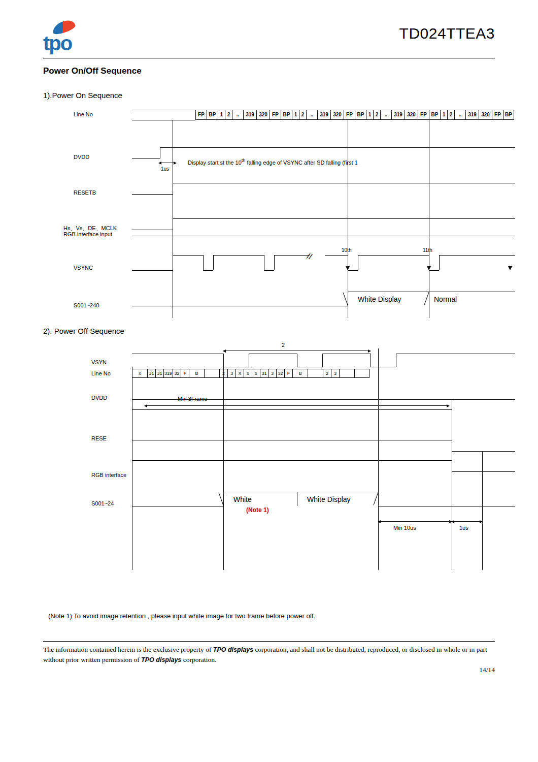tpo
TD024TTEA3
Power On/Off Sequence
1).Power On Sequence
Line No DVDD RESETB Hs、Vs、DE、MCLK RGB interface input VSYNC S001~240
FP
BP
1
2
..
319
320
FP
BP
1
2
..
319
320
FP
BP
1
2
..
319
320
FP
BP
1
2
..
319
320
FP
BP
1us Display start st the 10th falling edge of VSYNC after SD falling (first 1
//
10th 11th
White Display Normal
2). Power Off Sequence
VSYN Line No DVDD RESE RGB interface S001~24 2
x
31
31
319
32
F
B
2
3
X
x
x
31
3
32
F
B
2
3
Min 3Frame
White White Display (Note 1)
Min 10us
1us
(Note 1) To avoid image retention , please input white image for two frame before power off.
The information contained herein is the exclusive property of TPO displays corporation, and shall not be distributed, reproduced, or disclosed in whole or in part without prior written permission of TPO displays corporation.
14/14